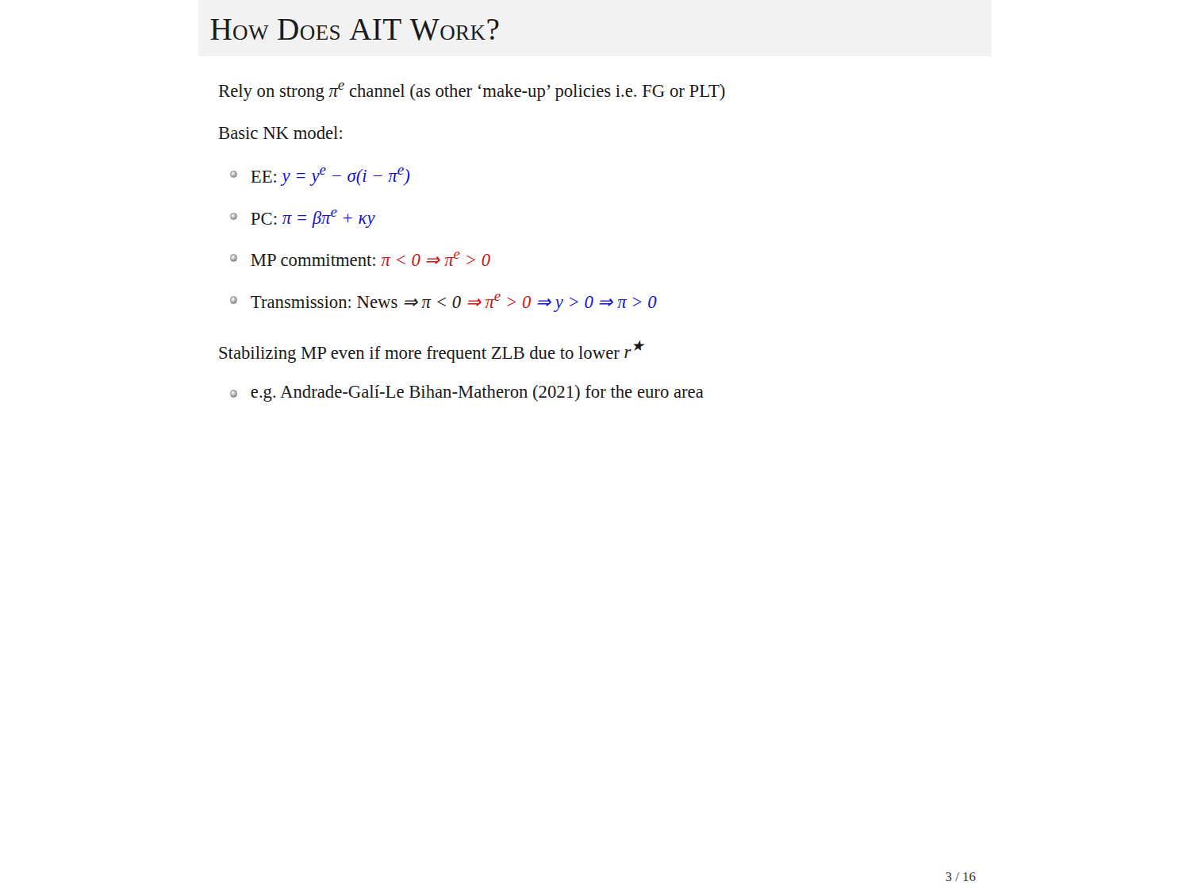How does AIT work?
Rely on strong πe channel (as other ‘make-up’ policies i.e. FG or PLT)
Basic NK model:
EE: y = ye − σ(i − πe)
PC: π = βπe + κy
MP commitment: π < 0 ⇒ πe > 0
Transmission: News ⇒ π < 0 ⇒ πe > 0 ⇒ y > 0 ⇒ π > 0
Stabilizing MP even if more frequent ZLB due to lower r★
e.g. Andrade-Galí-Le Bihan-Matheron (2021) for the euro area
3 / 16